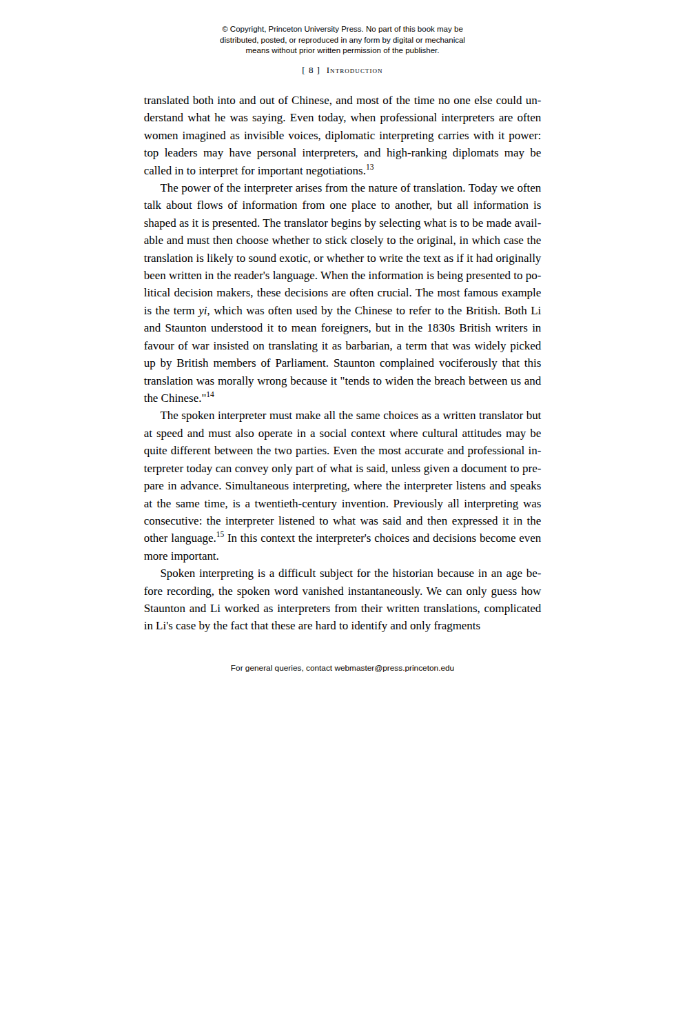© Copyright, Princeton University Press. No part of this book may be distributed, posted, or reproduced in any form by digital or mechanical means without prior written permission of the publisher.
[ 8 ] Introduction
translated both into and out of Chinese, and most of the time no one else could understand what he was saying. Even today, when professional interpreters are often women imagined as invisible voices, diplomatic interpreting carries with it power: top leaders may have personal interpreters, and high-ranking diplomats may be called in to interpret for important negotiations.13
The power of the interpreter arises from the nature of translation. Today we often talk about flows of information from one place to another, but all information is shaped as it is presented. The translator begins by selecting what is to be made available and must then choose whether to stick closely to the original, in which case the translation is likely to sound exotic, or whether to write the text as if it had originally been written in the reader's language. When the information is being presented to political decision makers, these decisions are often crucial. The most famous example is the term yi, which was often used by the Chinese to refer to the British. Both Li and Staunton understood it to mean foreigners, but in the 1830s British writers in favour of war insisted on translating it as barbarian, a term that was widely picked up by British members of Parliament. Staunton complained vociferously that this translation was morally wrong because it "tends to widen the breach between us and the Chinese."14
The spoken interpreter must make all the same choices as a written translator but at speed and must also operate in a social context where cultural attitudes may be quite different between the two parties. Even the most accurate and professional interpreter today can convey only part of what is said, unless given a document to prepare in advance. Simultaneous interpreting, where the interpreter listens and speaks at the same time, is a twentieth-century invention. Previously all interpreting was consecutive: the interpreter listened to what was said and then expressed it in the other language.15 In this context the interpreter's choices and decisions become even more important.
Spoken interpreting is a difficult subject for the historian because in an age before recording, the spoken word vanished instantaneously. We can only guess how Staunton and Li worked as interpreters from their written translations, complicated in Li's case by the fact that these are hard to identify and only fragments
For general queries, contact webmaster@press.princeton.edu